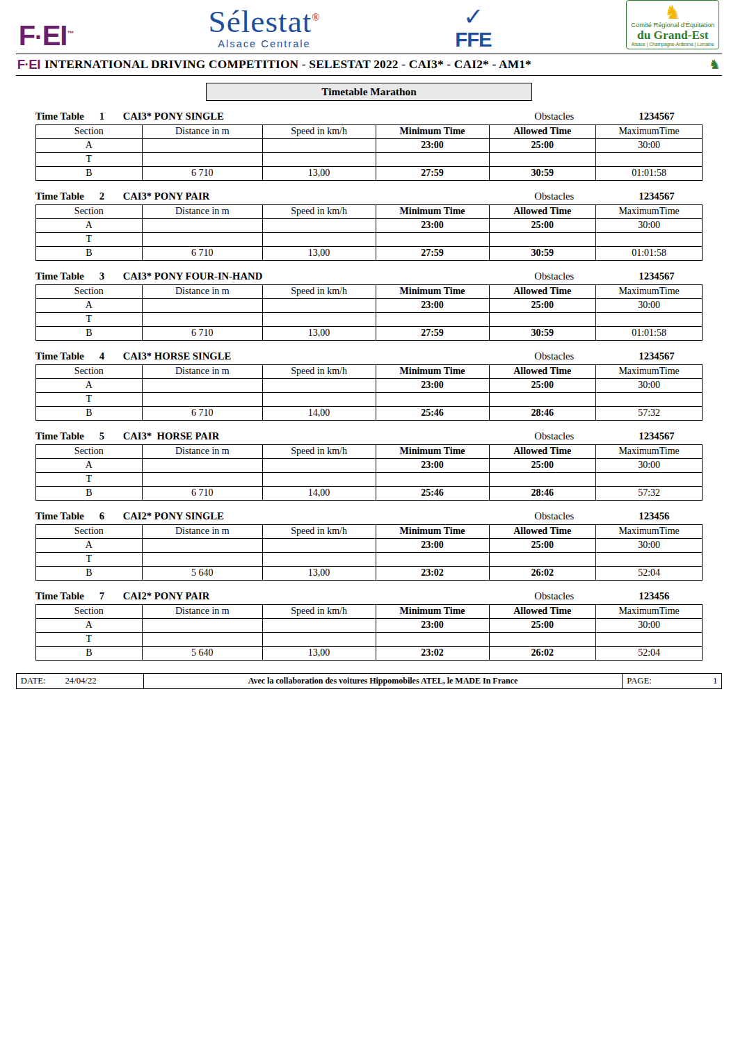F·EI™
Sélestat®
Alsace Centrale
✓
FFE
♞
Comité Régional d'Équitation
du Grand-Est
Alsace | Champagne-Ardenne | Lorraine
F·EI
INTERNATIONAL DRIVING COMPETITION - SELESTAT 2022 - CAI3* - CAI2* - AM1*
♞
Timetable Marathon
Time Table 1 CAI3* PONY SINGLE Obstacles 1234567
| Section | Distance in m | Speed in km/h | Minimum Time | Allowed Time | MaximumTime |
| --- | --- | --- | --- | --- | --- |
| A | | | 23:00 | 25:00 | 30:00 |
| T | | | | | |
| B | 6 710 | 13,00 | 27:59 | 30:59 | 01:01:58 |
Time Table 2 CAI3* PONY PAIR Obstacles 1234567
| Section | Distance in m | Speed in km/h | Minimum Time | Allowed Time | MaximumTime |
| --- | --- | --- | --- | --- | --- |
| A | | | 23:00 | 25:00 | 30:00 |
| T | | | | | |
| B | 6 710 | 13,00 | 27:59 | 30:59 | 01:01:58 |
Time Table 3 CAI3* PONY FOUR-IN-HAND Obstacles 1234567
| Section | Distance in m | Speed in km/h | Minimum Time | Allowed Time | MaximumTime |
| --- | --- | --- | --- | --- | --- |
| A | | | 23:00 | 25:00 | 30:00 |
| T | | | | | |
| B | 6 710 | 13,00 | 27:59 | 30:59 | 01:01:58 |
Time Table 4 CAI3* HORSE SINGLE Obstacles 1234567
| Section | Distance in m | Speed in km/h | Minimum Time | Allowed Time | MaximumTime |
| --- | --- | --- | --- | --- | --- |
| A | | | 23:00 | 25:00 | 30:00 |
| T | | | | | |
| B | 6 710 | 14,00 | 25:46 | 28:46 | 57:32 |
Time Table 5 CAI3* HORSE PAIR Obstacles 1234567
| Section | Distance in m | Speed in km/h | Minimum Time | Allowed Time | MaximumTime |
| --- | --- | --- | --- | --- | --- |
| A | | | 23:00 | 25:00 | 30:00 |
| T | | | | | |
| B | 6 710 | 14,00 | 25:46 | 28:46 | 57:32 |
Time Table 6 CAI2* PONY SINGLE Obstacles 123456
| Section | Distance in m | Speed in km/h | Minimum Time | Allowed Time | MaximumTime |
| --- | --- | --- | --- | --- | --- |
| A | | | 23:00 | 25:00 | 30:00 |
| T | | | | | |
| B | 5 640 | 13,00 | 23:02 | 26:02 | 52:04 |
Time Table 7 CAI2* PONY PAIR Obstacles 123456
| Section | Distance in m | Speed in km/h | Minimum Time | Allowed Time | MaximumTime |
| --- | --- | --- | --- | --- | --- |
| A | | | 23:00 | 25:00 | 30:00 |
| T | | | | | |
| B | 5 640 | 13,00 | 23:02 | 26:02 | 52:04 |
DATE: 24/04/22
Avec la collaboration des voitures Hippomobiles ATEL, le MADE In France
PAGE: 1